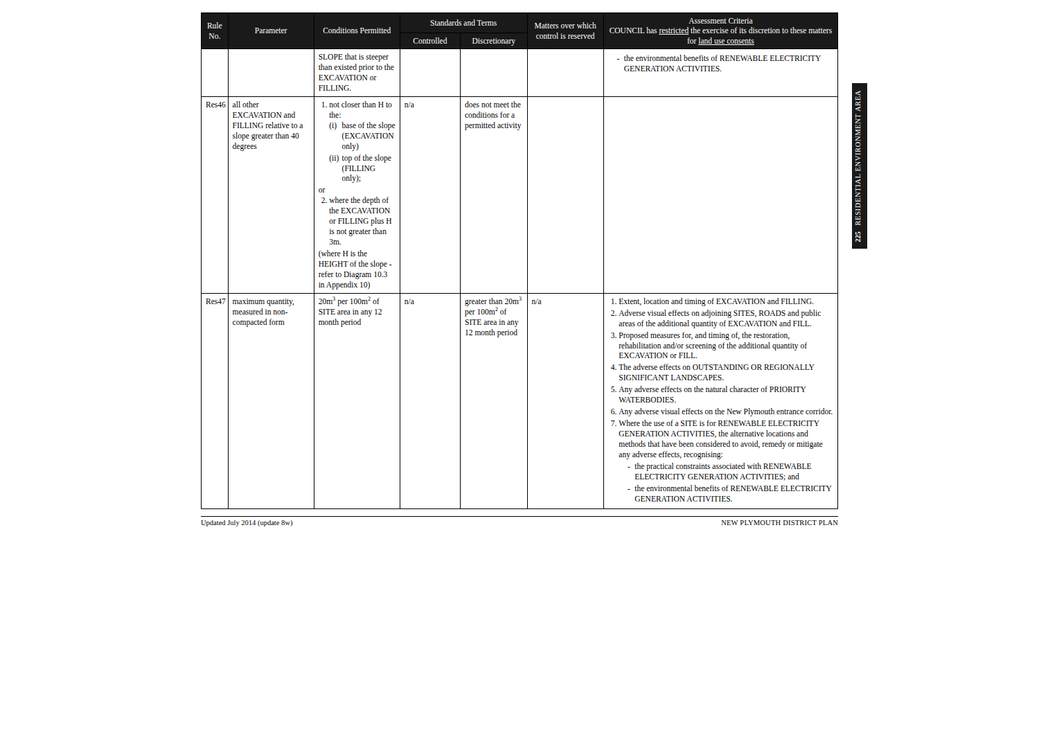| Rule No. | Parameter | Conditions Permitted | Standards and Terms | Matters over which control is reserved | Assessment Criteria COUNCIL has restricted the exercise of its discretion to these matters for land use consents |
| --- | --- | --- | --- | --- | --- |
| Controlled | Discretionary |
| | | SLOPE that is steeper than existed prior to the EXCAVATION or FILLING. | | | | the environmental benefits of RENEWABLE ELECTRICITY GENERATION ACTIVITIES. |
| Res46 | all other EXCAVATION and FILLING relative to a slope greater than 40 degrees | not closer than H to the: (i) base of the slope (EXCAVATION only) (ii) top of the slope (FILLING only); or where the depth of the EXCAVATION or FILLING plus H is not greater than 3m. (where H is the HEIGHT of the slope - refer to Diagram 10.3 in Appendix 10) | n/a | does not meet the conditions for a permitted activity | | |
| Res47 | maximum quantity, measured in non-compacted form | 20m 3 per 100m 2 of SITE area in any 12 month period | n/a | greater than 20m 3 per 100m 2 of SITE area in any 12 month period | n/a | Extent, location and timing of EXCAVATION and FILLING. Adverse visual effects on adjoining SITES, ROADS and public areas of the additional quantity of EXCAVATION and FILL. Proposed measures for, and timing of, the restoration, rehabilitation and/or screening of the additional quantity of EXCAVATION or FILL. The adverse effects on OUTSTANDING OR REGIONALLY SIGNIFICANT LANDSCAPES. Any adverse effects on the natural character of PRIORITY WATERBODIES. Any adverse visual effects on the New Plymouth entrance corridor. Where the use of a SITE is for RENEWABLE ELECTRICITY GENERATION ACTIVITIES, the alternative locations and methods that have been considered to avoid, remedy or mitigate any adverse effects, recognising: the practical constraints associated with RENEWABLE ELECTRICITY GENERATION ACTIVITIES; and the environmental benefits of RENEWABLE ELECTRICITY GENERATION ACTIVITIES. |
RESIDENTIAL ENVIRONMENT AREA
225
Updated July 2014 (update 8w)
New Plymouth District Plan